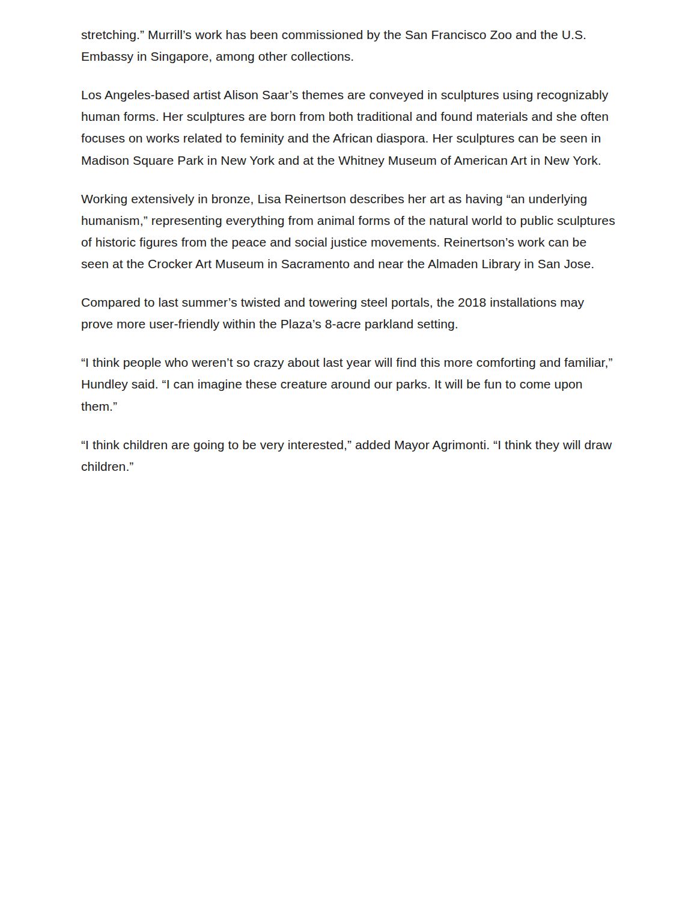stretching.” Murrill’s work has been commissioned by the San Francisco Zoo and the U.S. Embassy in Singapore, among other collections.
Los Angeles-based artist Alison Saar’s themes are conveyed in sculptures using recognizably human forms. Her sculptures are born from both traditional and found materials and she often focuses on works related to feminity and the African diaspora. Her sculptures can be seen in Madison Square Park in New York and at the Whitney Museum of American Art in New York.
Working extensively in bronze, Lisa Reinertson describes her art as having “an underlying humanism,” representing everything from animal forms of the natural world to public sculptures of historic figures from the peace and social justice movements. Reinertson’s work can be seen at the Crocker Art Museum in Sacramento and near the Almaden Library in San Jose.
Compared to last summer’s twisted and towering steel portals, the 2018 installations may prove more user-friendly within the Plaza’s 8-acre parkland setting.
“I think people who weren’t so crazy about last year will find this more comforting and familiar,” Hundley said. “I can imagine these creature around our parks. It will be fun to come upon them.”
“I think children are going to be very interested,” added Mayor Agrimonti. “I think they will draw children.”